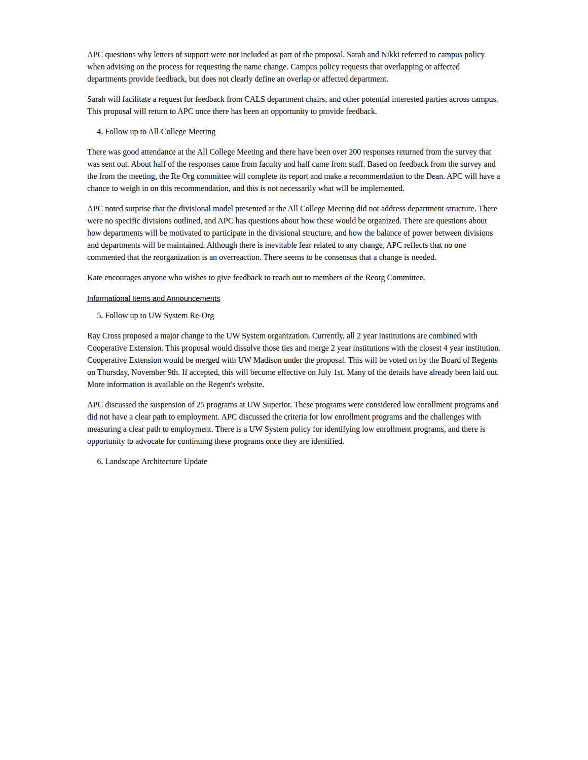APC questions why letters of support were not included as part of the proposal. Sarah and Nikki referred to campus policy when advising on the process for requesting the name change. Campus policy requests that overlapping or affected departments provide feedback, but does not clearly define an overlap or affected department.
Sarah will facilitate a request for feedback from CALS department chairs, and other potential interested parties across campus. This proposal will return to APC once there has been an opportunity to provide feedback.
Follow up to All-College Meeting
There was good attendance at the All College Meeting and there have been over 200 responses returned from the survey that was sent out. About half of the responses came from faculty and half came from staff. Based on feedback from the survey and the from the meeting, the Re Org committee will complete its report and make a recommendation to the Dean. APC will have a chance to weigh in on this recommendation, and this is not necessarily what will be implemented.
APC noted surprise that the divisional model presented at the All College Meeting did not address department structure. There were no specific divisions outlined, and APC has questions about how these would be organized. There are questions about how departments will be motivated to participate in the divisional structure, and how the balance of power between divisions and departments will be maintained. Although there is inevitable fear related to any change, APC reflects that no one commented that the reorganization is an overreaction. There seems to be consensus that a change is needed.
Kate encourages anyone who wishes to give feedback to reach out to members of the Reorg Committee.
Informational Items and Announcements
Follow up to UW System Re-Org
Ray Cross proposed a major change to the UW System organization. Currently, all 2 year institutions are combined with Cooperative Extension. This proposal would dissolve those ties and merge 2 year institutions with the closest 4 year institution. Cooperative Extension would be merged with UW Madison under the proposal. This will be voted on by the Board of Regents on Thursday, November 9th. If accepted, this will become effective on July 1st. Many of the details have already been laid out. More information is available on the Regent's website.
APC discussed the suspension of 25 programs at UW Superior. These programs were considered low enrollment programs and did not have a clear path to employment. APC discussed the criteria for low enrollment programs and the challenges with measuring a clear path to employment. There is a UW System policy for identifying low enrollment programs, and there is opportunity to advocate for continuing these programs once they are identified.
Landscape Architecture Update